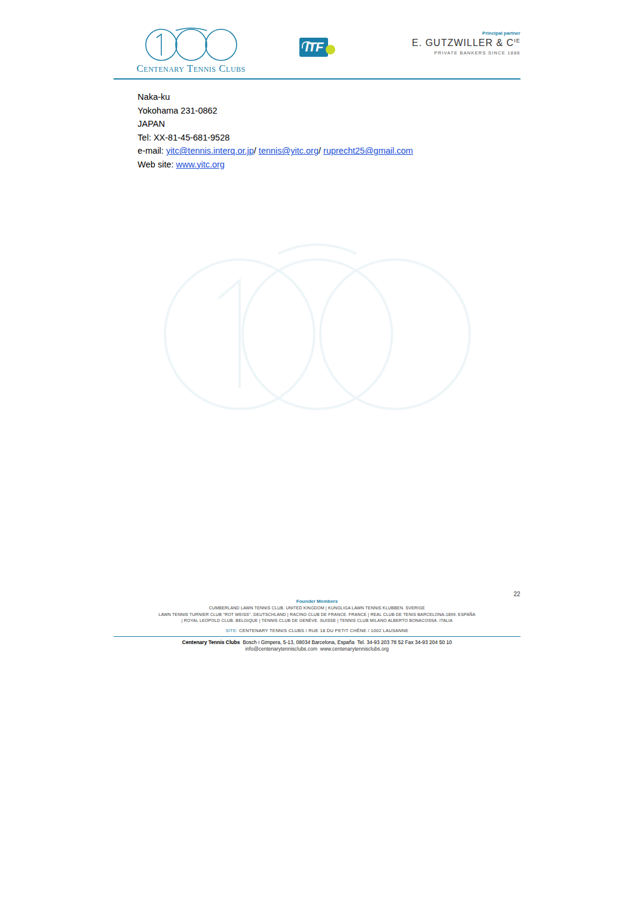Centenary Tennis Clubs
ITF
Principal partner
E. GUTZWILLER & CIE
PRIVATE BANKERS SINCE 1886
Naka-ku
Yokohama 231-0862
JAPAN
Tel: XX-81-45-681-9528
e-mail: yitc@tennis.interq.or.jp/ tennis@yitc.org/ ruprecht25@gmail.com
Web site: www.yitc.org
22
Founder Members
CUMBERLAND LAWN TENNIS CLUB. UNITED KINGDOM | KUNGLIGA LAWN TENNIS KLUBBEN. SVERIGE
LAWN TENNIS TURNIER CLUB "ROT WEISS". DEUTSCHLAND | RACING CLUB DE FRANCE. FRANCE | REAL CLUB DE TENIS BARCELONA-1899. ESPAÑA
| ROYAL LEOPOLD CLUB. BELGIQUE | TENNIS CLUB DE GENÈVE. SUISSE | TENNIS CLUB MILANO ALBERTO BONACOSSA. ITALIA
SITE: CENTENARY TENNIS CLUBS / RUE 18 DU PETIT CHÊNE / 1002 LAUSANNE
Centenary Tennis Clubs Bosch i Gimpera, 5-13, 08034 Barcelona, España Tel. 34-93 203 78 52 Fax 34-93 204 50 10
info@centenarytennisclubs.com www.centenarytennisclubs.org